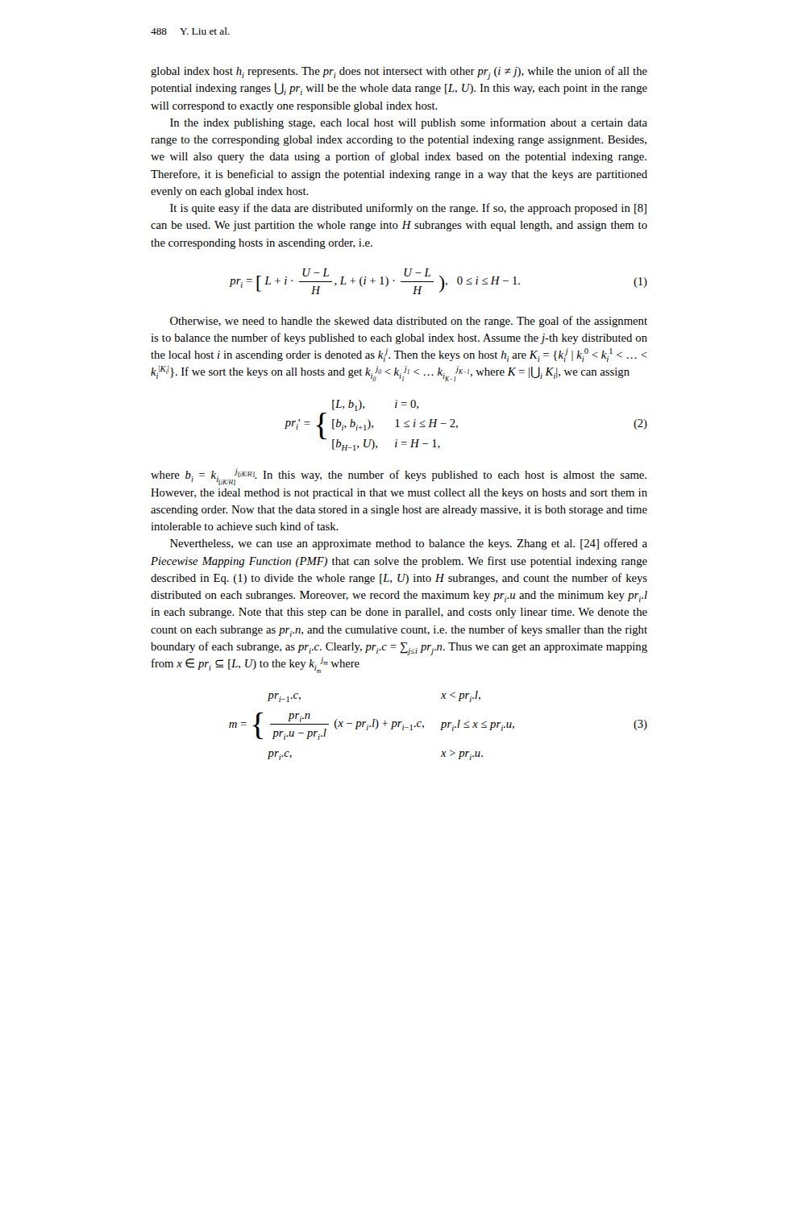488 Y. Liu et al.
global index host hi represents. The pri does not intersect with other prj (i ≠ j), while the union of all the potential indexing ranges ⋃i pri will be the whole data range [L, U). In this way, each point in the range will correspond to exactly one responsible global index host.
In the index publishing stage, each local host will publish some information about a certain data range to the corresponding global index according to the potential indexing range assignment. Besides, we will also query the data using a portion of global index based on the potential indexing range. Therefore, it is beneficial to assign the potential indexing range in a way that the keys are partitioned evenly on each global index host.
It is quite easy if the data are distributed uniformly on the range. If so, the approach proposed in [8] can be used. We just partition the whole range into H subranges with equal length, and assign them to the corresponding hosts in ascending order, i.e.
pri = [ L + i · U − L H, L + (i + 1) · U − L H ), 0 ≤ i ≤ H − 1.
(1)
Otherwise, we need to handle the skewed data distributed on the range. The goal of the assignment is to balance the number of keys published to each global index host. Assume the j-th key distributed on the local host i in ascending order is denoted as kij. Then the keys on host hi are Ki = {kij | ki0 < ki1 < … < ki|Ki|}. If we sort the keys on all hosts and get ki0j0 < ki1j1 < … kiK−1jK−1, where K = |⋃i Ki|, we can assign
pri′ = {
| [ L , b 1 ), | i = 0, |
| [ b i , b i +1 ), | 1 ≤ i ≤ H − 2, |
| [ b H −1 , U ), | i = H − 1, |
(2)
where bi = ki⌊iK/H⌋j⌊iK/H⌋. In this way, the number of keys published to each host is almost the same. However, the ideal method is not practical in that we must collect all the keys on hosts and sort them in ascending order. Now that the data stored in a single host are already massive, it is both storage and time intolerable to achieve such kind of task.
Nevertheless, we can use an approximate method to balance the keys. Zhang et al. [24] offered a Piecewise Mapping Function (PMF) that can solve the problem. We first use potential indexing range described in Eq. (1) to divide the whole range [L, U) into H subranges, and count the number of keys distributed on each subranges. Moreover, we record the maximum key pri.u and the minimum key pri.l in each subrange. Note that this step can be done in parallel, and costs only linear time. We denote the count on each subrange as pri.n, and the cumulative count, i.e. the number of keys smaller than the right boundary of each subrange, as pri.c. Clearly, pri.c = ∑j≤i prj.n. Thus we can get an approximate mapping from x ∈ pri ⊆ [L, U) to the key kimjm where
m = {
| pr i −1 . c , | x < pr i . l , |
| pr i . n pr i . u − pr i . l ( x − pr i . l ) + pr i −1 . c , | pr i . l ≤ x ≤ pr i . u , |
| pr i . c , | x > pr i . u . |
(3)